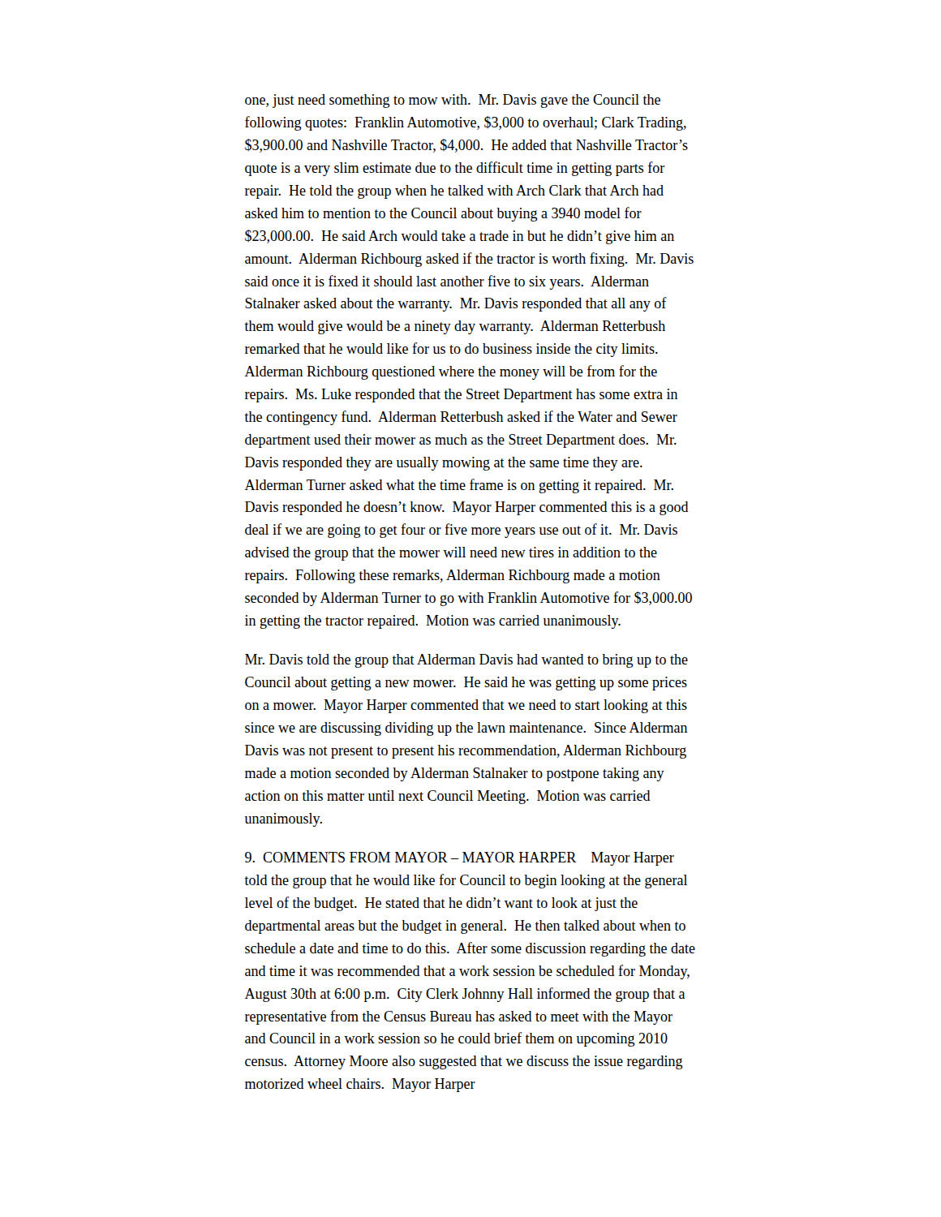one, just need something to mow with. Mr. Davis gave the Council the following quotes: Franklin Automotive, $3,000 to overhaul; Clark Trading, $3,900.00 and Nashville Tractor, $4,000. He added that Nashville Tractor’s quote is a very slim estimate due to the difficult time in getting parts for repair. He told the group when he talked with Arch Clark that Arch had asked him to mention to the Council about buying a 3940 model for $23,000.00. He said Arch would take a trade in but he didn’t give him an amount. Alderman Richbourg asked if the tractor is worth fixing. Mr. Davis said once it is fixed it should last another five to six years. Alderman Stalnaker asked about the warranty. Mr. Davis responded that all any of them would give would be a ninety day warranty. Alderman Retterbush remarked that he would like for us to do business inside the city limits. Alderman Richbourg questioned where the money will be from for the repairs. Ms. Luke responded that the Street Department has some extra in the contingency fund. Alderman Retterbush asked if the Water and Sewer department used their mower as much as the Street Department does. Mr. Davis responded they are usually mowing at the same time they are. Alderman Turner asked what the time frame is on getting it repaired. Mr. Davis responded he doesn’t know. Mayor Harper commented this is a good deal if we are going to get four or five more years use out of it. Mr. Davis advised the group that the mower will need new tires in addition to the repairs. Following these remarks, Alderman Richbourg made a motion seconded by Alderman Turner to go with Franklin Automotive for $3,000.00 in getting the tractor repaired. Motion was carried unanimously.
Mr. Davis told the group that Alderman Davis had wanted to bring up to the Council about getting a new mower. He said he was getting up some prices on a mower. Mayor Harper commented that we need to start looking at this since we are discussing dividing up the lawn maintenance. Since Alderman Davis was not present to present his recommendation, Alderman Richbourg made a motion seconded by Alderman Stalnaker to postpone taking any action on this matter until next Council Meeting. Motion was carried unanimously.
9. COMMENTS FROM MAYOR – MAYOR HARPER Mayor Harper told the group that he would like for Council to begin looking at the general level of the budget. He stated that he didn’t want to look at just the departmental areas but the budget in general. He then talked about when to schedule a date and time to do this. After some discussion regarding the date and time it was recommended that a work session be scheduled for Monday, August 30th at 6:00 p.m. City Clerk Johnny Hall informed the group that a representative from the Census Bureau has asked to meet with the Mayor and Council in a work session so he could brief them on upcoming 2010 census. Attorney Moore also suggested that we discuss the issue regarding motorized wheel chairs. Mayor Harper